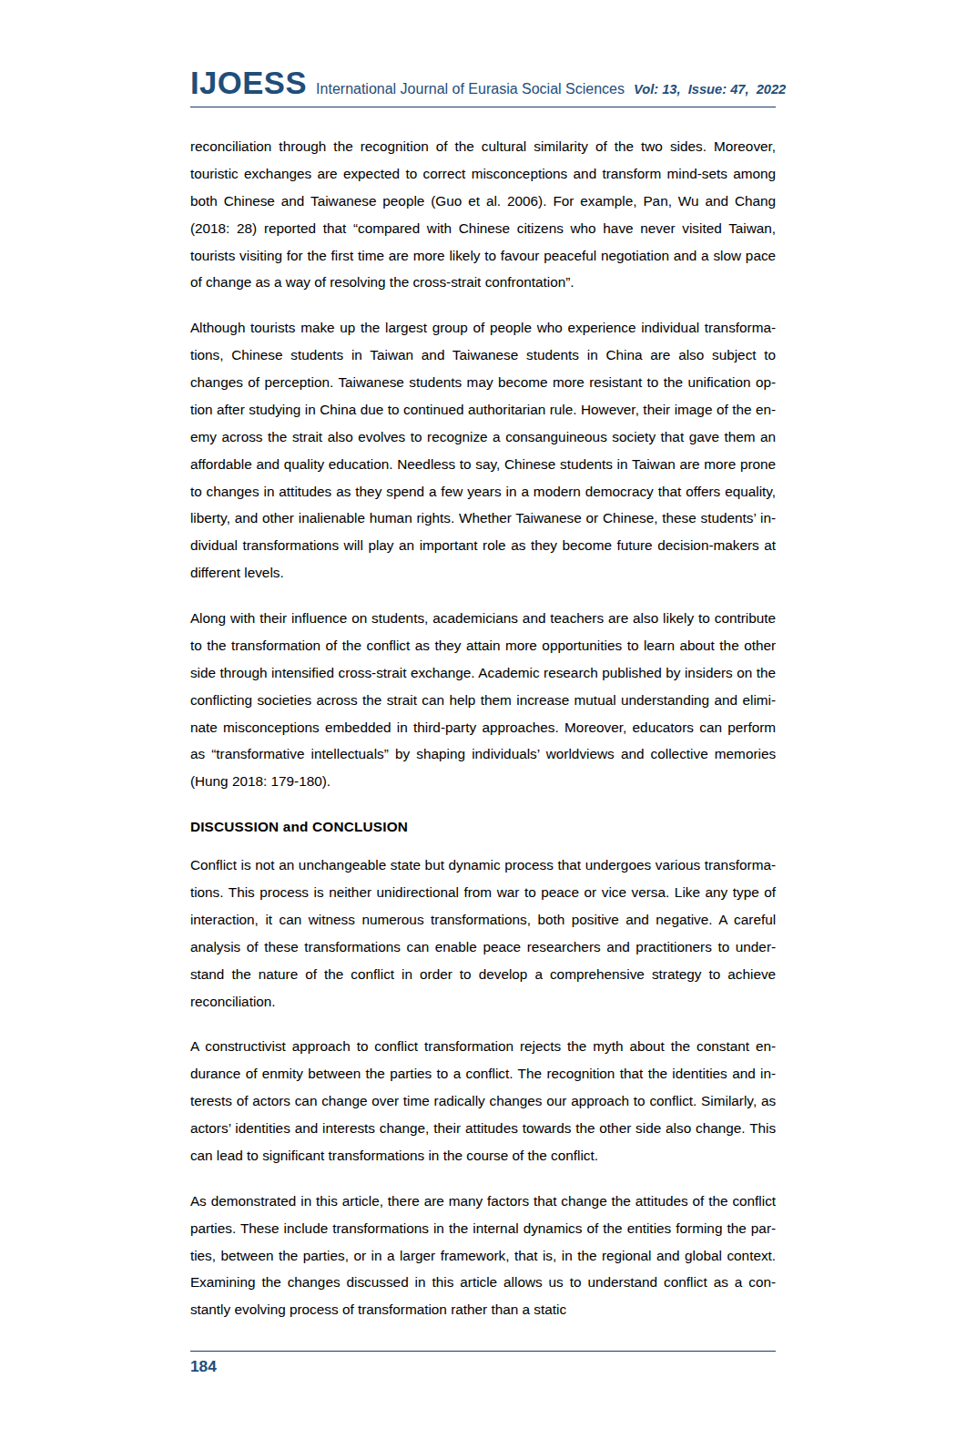IJOESS
International Journal of Eurasia Social Sciences
Vol: 13, Issue: 47, 2022
reconciliation through the recognition of the cultural similarity of the two sides. Moreover, touristic exchanges are expected to correct misconceptions and transform mind-sets among both Chinese and Taiwanese people (Guo et al. 2006). For example, Pan, Wu and Chang (2018: 28) reported that “compared with Chinese citizens who have never visited Taiwan, tourists visiting for the first time are more likely to favour peaceful negotiation and a slow pace of change as a way of resolving the cross-strait confrontation”.
Although tourists make up the largest group of people who experience individual transformations, Chinese students in Taiwan and Taiwanese students in China are also subject to changes of perception. Taiwanese students may become more resistant to the unification option after studying in China due to continued authoritarian rule. However, their image of the enemy across the strait also evolves to recognize a consanguineous society that gave them an affordable and quality education. Needless to say, Chinese students in Taiwan are more prone to changes in attitudes as they spend a few years in a modern democracy that offers equality, liberty, and other inalienable human rights. Whether Taiwanese or Chinese, these students’ individual transformations will play an important role as they become future decision-makers at different levels.
Along with their influence on students, academicians and teachers are also likely to contribute to the transformation of the conflict as they attain more opportunities to learn about the other side through intensified cross-strait exchange. Academic research published by insiders on the conflicting societies across the strait can help them increase mutual understanding and eliminate misconceptions embedded in third-party approaches. Moreover, educators can perform as “transformative intellectuals” by shaping individuals’ worldviews and collective memories (Hung 2018: 179-180).
DISCUSSION and CONCLUSION
Conflict is not an unchangeable state but dynamic process that undergoes various transformations. This process is neither unidirectional from war to peace or vice versa. Like any type of interaction, it can witness numerous transformations, both positive and negative. A careful analysis of these transformations can enable peace researchers and practitioners to understand the nature of the conflict in order to develop a comprehensive strategy to achieve reconciliation.
A constructivist approach to conflict transformation rejects the myth about the constant endurance of enmity between the parties to a conflict. The recognition that the identities and interests of actors can change over time radically changes our approach to conflict. Similarly, as actors’ identities and interests change, their attitudes towards the other side also change. This can lead to significant transformations in the course of the conflict.
As demonstrated in this article, there are many factors that change the attitudes of the conflict parties. These include transformations in the internal dynamics of the entities forming the parties, between the parties, or in a larger framework, that is, in the regional and global context. Examining the changes discussed in this article allows us to understand conflict as a constantly evolving process of transformation rather than a static
184